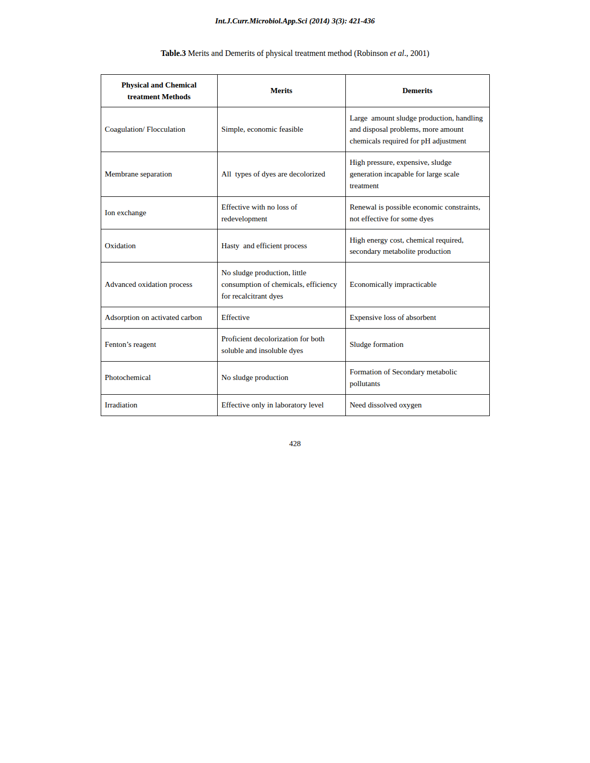Int.J.Curr.Microbiol.App.Sci (2014) 3(3): 421-436
Table.3 Merits and Demerits of physical treatment method (Robinson et al., 2001)
| Physical and Chemical treatment Methods | Merits | Demerits |
| --- | --- | --- |
| Coagulation/ Flocculation | Simple, economic feasible | Large amount sludge production, handling and disposal problems, more amount chemicals required for pH adjustment |
| Membrane separation | All types of dyes are decolorized | High pressure, expensive, sludge generation incapable for large scale treatment |
| Ion exchange | Effective with no loss of redevelopment | Renewal is possible economic constraints, not effective for some dyes |
| Oxidation | Hasty and efficient process | High energy cost, chemical required, secondary metabolite production |
| Advanced oxidation process | No sludge production, little consumption of chemicals, efficiency for recalcitrant dyes | Economically impracticable |
| Adsorption on activated carbon | Effective | Expensive loss of absorbent |
| Fenton’s reagent | Proficient decolorization for both soluble and insoluble dyes | Sludge formation |
| Photochemical | No sludge production | Formation of Secondary metabolic pollutants |
| Irradiation | Effective only in laboratory level | Need dissolved oxygen |
428